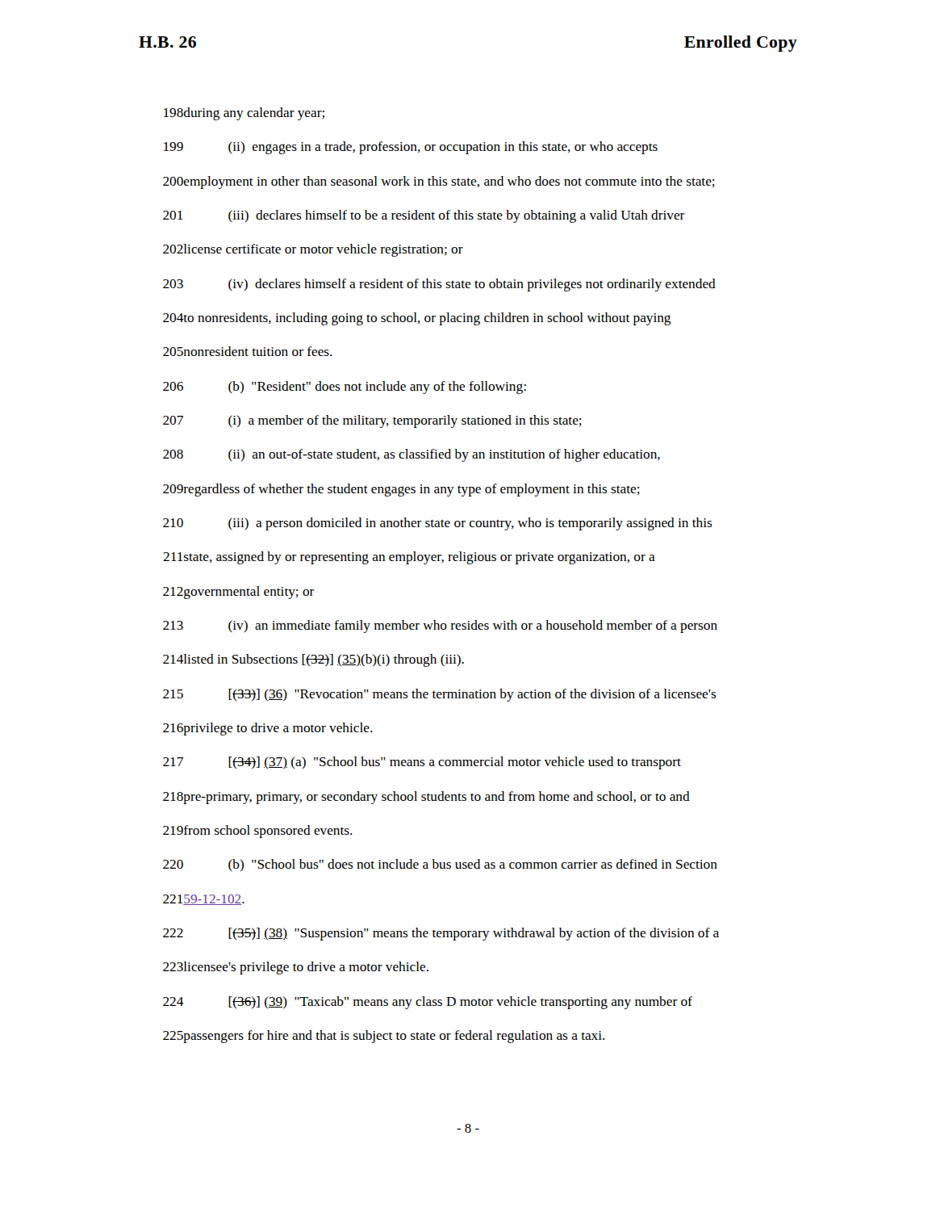H.B. 26 Enrolled Copy
| 198 | during any calendar year; |
| 199 | (ii) engages in a trade, profession, or occupation in this state, or who accepts |
| 200 | employment in other than seasonal work in this state, and who does not commute into the state; |
| 201 | (iii) declares himself to be a resident of this state by obtaining a valid Utah driver |
| 202 | license certificate or motor vehicle registration; or |
| 203 | (iv) declares himself a resident of this state to obtain privileges not ordinarily extended |
| 204 | to nonresidents, including going to school, or placing children in school without paying |
| 205 | nonresident tuition or fees. |
| 206 | (b) "Resident" does not include any of the following: |
| 207 | (i) a member of the military, temporarily stationed in this state; |
| 208 | (ii) an out-of-state student, as classified by an institution of higher education, |
| 209 | regardless of whether the student engages in any type of employment in this state; |
| 210 | (iii) a person domiciled in another state or country, who is temporarily assigned in this |
| 211 | state, assigned by or representing an employer, religious or private organization, or a |
| 212 | governmental entity; or |
| 213 | (iv) an immediate family member who resides with or a household member of a person |
| 214 | listed in Subsections [ (32) ] (35) (b)(i) through (iii). |
| 215 | [ (33) ] (36) "Revocation" means the termination by action of the division of a licensee's |
| 216 | privilege to drive a motor vehicle. |
| 217 | [ (34) ] (37) (a) "School bus" means a commercial motor vehicle used to transport |
| 218 | pre-primary, primary, or secondary school students to and from home and school, or to and |
| 219 | from school sponsored events. |
| 220 | (b) "School bus" does not include a bus used as a common carrier as defined in Section |
| 221 | 59-12-102 . |
| 222 | [ (35) ] (38) "Suspension" means the temporary withdrawal by action of the division of a |
| 223 | licensee's privilege to drive a motor vehicle. |
| 224 | [ (36) ] (39) "Taxicab" means any class D motor vehicle transporting any number of |
| 225 | passengers for hire and that is subject to state or federal regulation as a taxi. |
- 8 -